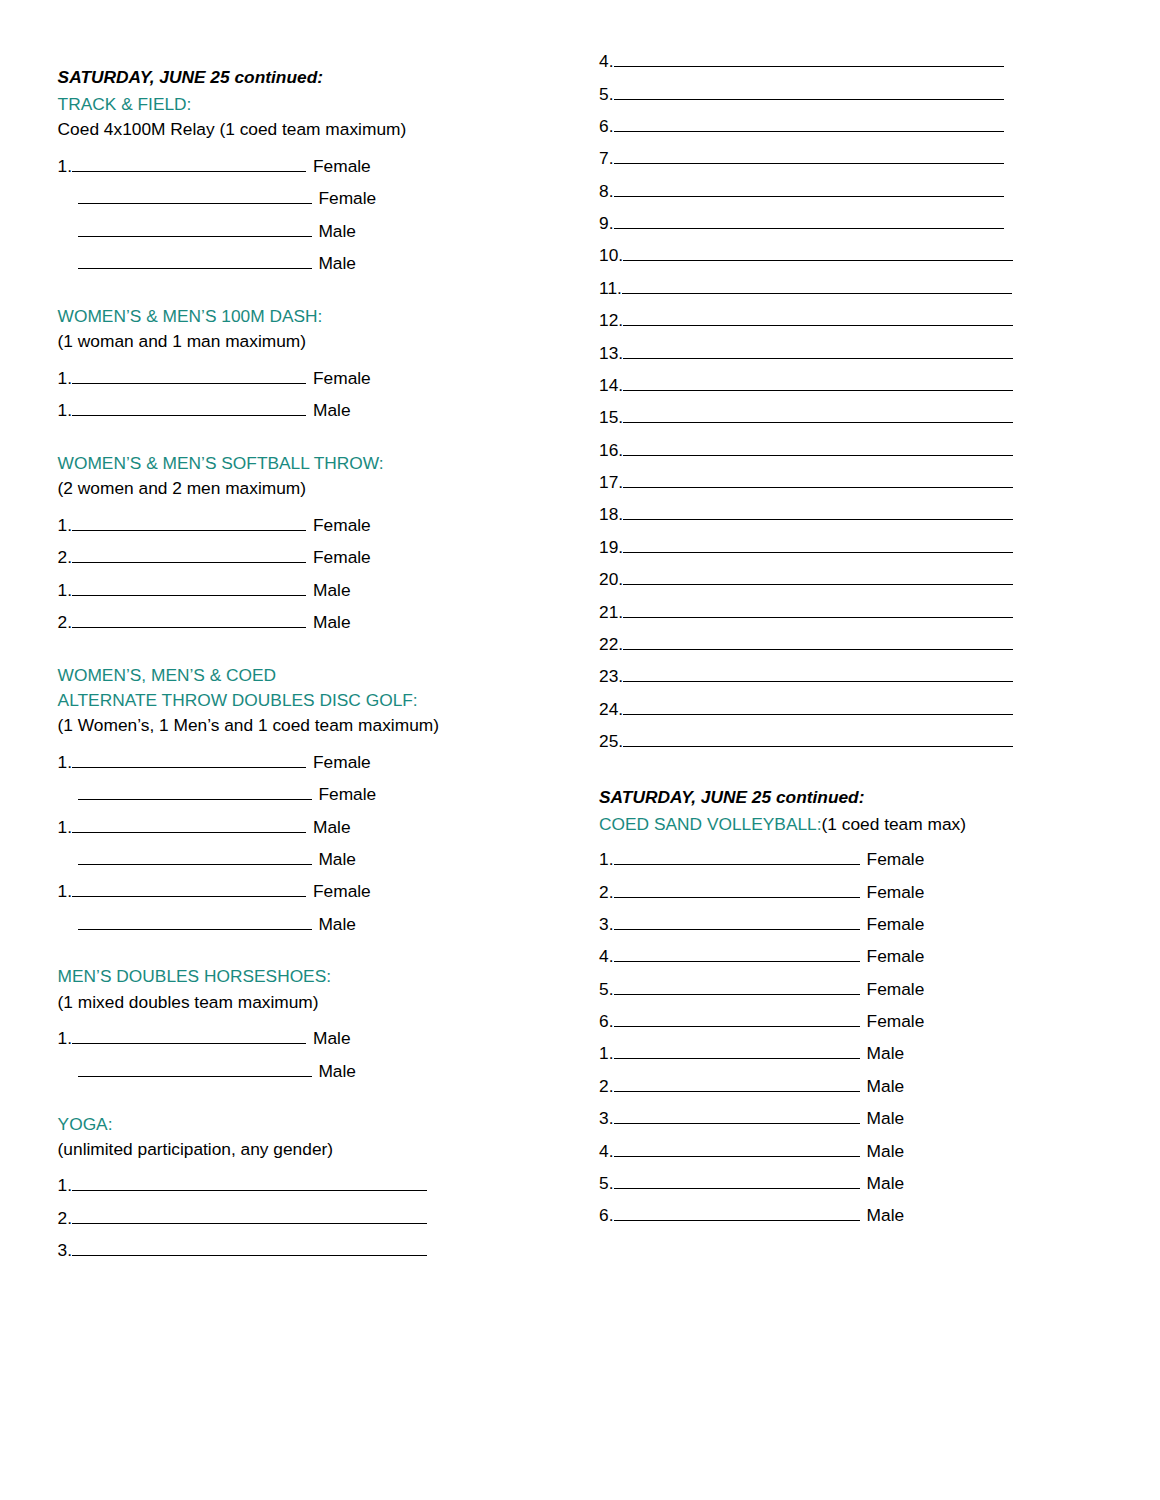SATURDAY, JUNE 25 continued:
TRACK & FIELD:
Coed 4x100M Relay (1 coed team maximum)
1. Female
Female
Male
Male
WOMEN’S & MEN’S 100M DASH:
(1 woman and 1 man maximum)
1. Female
1. Male
WOMEN’S & MEN’S SOFTBALL THROW:
(2 women and 2 men maximum)
1. Female
2. Female
1. Male
2. Male
WOMEN’S, MEN’S & COED
ALTERNATE THROW DOUBLES DISC GOLF:
(1 Women’s, 1 Men’s and 1 coed team maximum)
1. Female
Female
1. Male
Male
1. Female
Male
MEN’S DOUBLES HORSESHOES:
(1 mixed doubles team maximum)
1. Male
Male
YOGA:
(unlimited participation, any gender)
1.
2.
3.
4.
5.
6.
7.
8.
9.
10.
11.
12.
13.
14.
15.
16.
17.
18.
19.
20.
21.
22.
23.
24.
25.
SATURDAY, JUNE 25 continued:
COED SAND VOLLEYBALL:(1 coed team max)
1. Female
2. Female
3. Female
4. Female
5. Female
6. Female
1. Male
2. Male
3. Male
4. Male
5. Male
6. Male